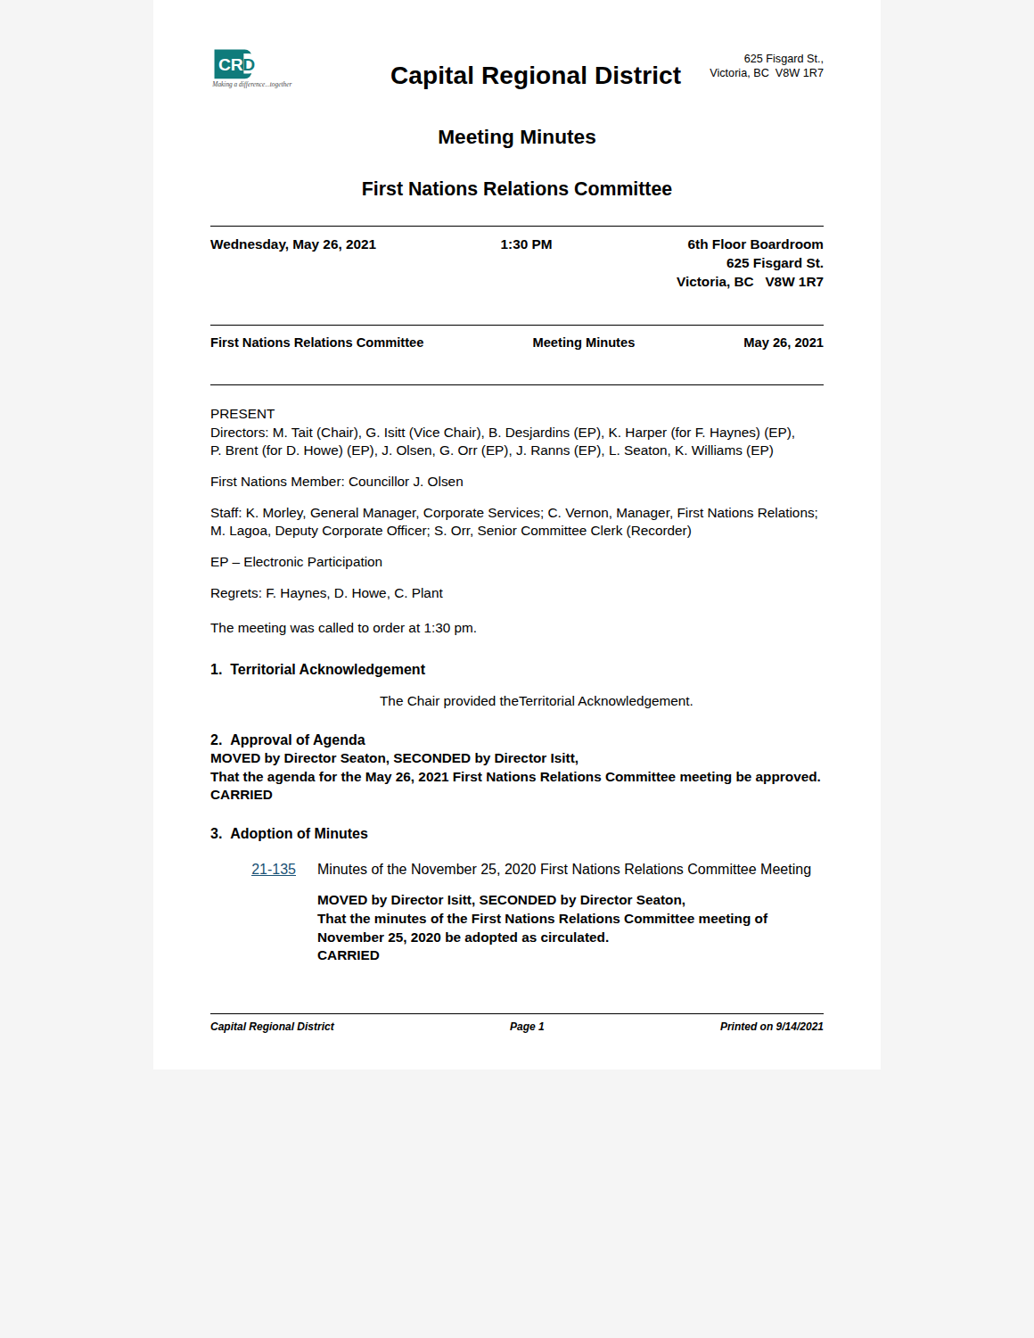C R D Making a difference...together
Capital Regional District
625 Fisgard St.,
Victoria, BC V8W 1R7
Meeting Minutes
First Nations Relations Committee
Wednesday, May 26, 2021
1:30 PM
6th Floor Boardroom
625 Fisgard St.
Victoria, BC V8W 1R7
First Nations Relations Committee
Meeting Minutes
May 26, 2021
PRESENT
Directors: M. Tait (Chair), G. Isitt (Vice Chair), B. Desjardins (EP), K. Harper (for F. Haynes) (EP),
P. Brent (for D. Howe) (EP), J. Olsen, G. Orr (EP), J. Ranns (EP), L. Seaton, K. Williams (EP)
First Nations Member: Councillor J. Olsen
Staff: K. Morley, General Manager, Corporate Services; C. Vernon, Manager, First Nations Relations;
M. Lagoa, Deputy Corporate Officer; S. Orr, Senior Committee Clerk (Recorder)
EP – Electronic Participation
Regrets: F. Haynes, D. Howe, C. Plant
The meeting was called to order at 1:30 pm.
Territorial Acknowledgement
The Chair provided theTerritorial Acknowledgement.
Approval of Agenda
MOVED by Director Seaton, SECONDED by Director Isitt,
That the agenda for the May 26, 2021 First Nations Relations Committee meeting be approved.
CARRIED
Adoption of Minutes
21-135
Minutes of the November 25, 2020 First Nations Relations Committee Meeting
MOVED by Director Isitt, SECONDED by Director Seaton,
That the minutes of the First Nations Relations Committee meeting of November 25, 2020 be adopted as circulated.
CARRIED
Capital Regional District
Page 1
Printed on 9/14/2021